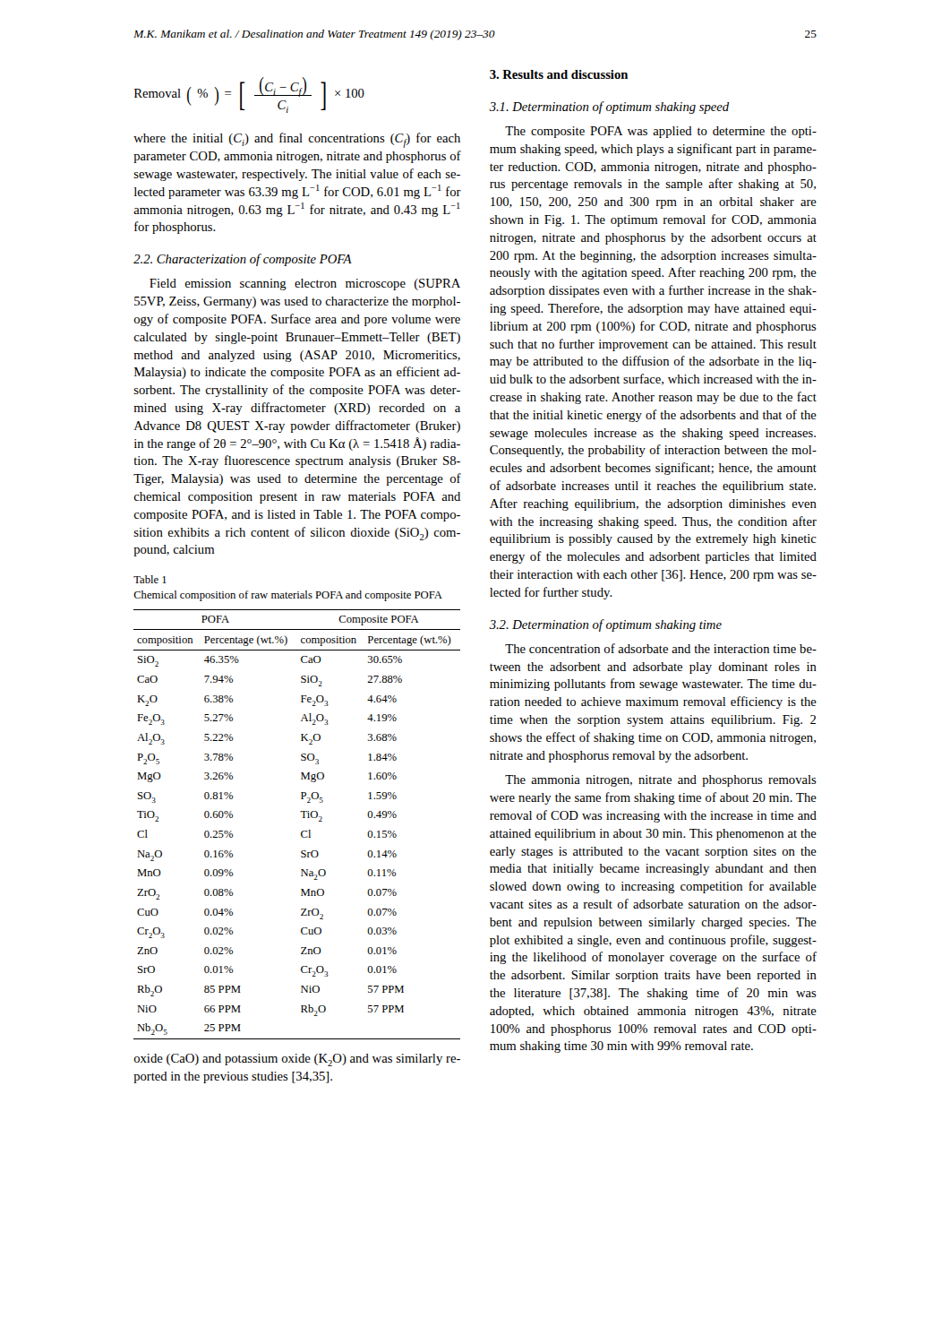M.K. Manikam et al. / Desalination and Water Treatment 149 (2019) 23–30 25
Removal (%) = [ (Ci − Cf) Ci ] × 100
where the initial (Ci) and final concentrations (Cf) for each parameter COD, ammonia nitrogen, nitrate and phosphorus of sewage wastewater, respectively. The initial value of each selected parameter was 63.39 mg L−1 for COD, 6.01 mg L−1 for ammonia nitrogen, 0.63 mg L−1 for nitrate, and 0.43 mg L−1 for phosphorus.
2.2. Characterization of composite POFA
Field emission scanning electron microscope (SUPRA 55VP, Zeiss, Germany) was used to characterize the morphology of composite POFA. Surface area and pore volume were calculated by single-point Brunauer–Emmett–Teller (BET) method and analyzed using (ASAP 2010, Micromeritics, Malaysia) to indicate the composite POFA as an efficient adsorbent. The crystallinity of the composite POFA was determined using X-ray diffractometer (XRD) recorded on a Advance D8 QUEST X-ray powder diffractometer (Bruker) in the range of 2θ = 2°–90°, with Cu Kα (λ = 1.5418 Å) radiation. The X-ray fluorescence spectrum analysis (Bruker S8-Tiger, Malaysia) was used to determine the percentage of chemical composition present in raw materials POFA and composite POFA, and is listed in Table 1. The POFA composition exhibits a rich content of silicon dioxide (SiO2) compound, calcium
Table 1 Chemical composition of raw materials POFA and composite POFA
| POFA | Composite POFA |
| --- | --- |
| composition | Percentage (wt.%) | composition | Percentage (wt.%) |
| SiO 2 | 46.35% | CaO | 30.65% |
| CaO | 7.94% | SiO 2 | 27.88% |
| K 2 O | 6.38% | Fe 2 O 3 | 4.64% |
| Fe 2 O 3 | 5.27% | Al 2 O 3 | 4.19% |
| Al 2 O 3 | 5.22% | K 2 O | 3.68% |
| P 2 O 5 | 3.78% | SO 3 | 1.84% |
| MgO | 3.26% | MgO | 1.60% |
| SO 3 | 0.81% | P 2 O 5 | 1.59% |
| TiO 2 | 0.60% | TiO 2 | 0.49% |
| Cl | 0.25% | Cl | 0.15% |
| Na 2 O | 0.16% | SrO | 0.14% |
| MnO | 0.09% | Na 2 O | 0.11% |
| ZrO 2 | 0.08% | MnO | 0.07% |
| CuO | 0.04% | ZrO 2 | 0.07% |
| Cr 2 O 3 | 0.02% | CuO | 0.03% |
| ZnO | 0.02% | ZnO | 0.01% |
| SrO | 0.01% | Cr 2 O 3 | 0.01% |
| Rb 2 O | 85 PPM | NiO | 57 PPM |
| NiO | 66 PPM | Rb 2 O | 57 PPM |
| Nb 2 O 5 | 25 PPM | | |
oxide (CaO) and potassium oxide (K2O) and was similarly reported in the previous studies [34,35].
3. Results and discussion
3.1. Determination of optimum shaking speed
The composite POFA was applied to determine the optimum shaking speed, which plays a significant part in parameter reduction. COD, ammonia nitrogen, nitrate and phosphorus percentage removals in the sample after shaking at 50, 100, 150, 200, 250 and 300 rpm in an orbital shaker are shown in Fig. 1. The optimum removal for COD, ammonia nitrogen, nitrate and phosphorus by the adsorbent occurs at 200 rpm. At the beginning, the adsorption increases simultaneously with the agitation speed. After reaching 200 rpm, the adsorption dissipates even with a further increase in the shaking speed. Therefore, the adsorption may have attained equilibrium at 200 rpm (100%) for COD, nitrate and phosphorus such that no further improvement can be attained. This result may be attributed to the diffusion of the adsorbate in the liquid bulk to the adsorbent surface, which increased with the increase in shaking rate. Another reason may be due to the fact that the initial kinetic energy of the adsorbents and that of the sewage molecules increase as the shaking speed increases. Consequently, the probability of interaction between the molecules and adsorbent becomes significant; hence, the amount of adsorbate increases until it reaches the equilibrium state. After reaching equilibrium, the adsorption diminishes even with the increasing shaking speed. Thus, the condition after equilibrium is possibly caused by the extremely high kinetic energy of the molecules and adsorbent particles that limited their interaction with each other [36]. Hence, 200 rpm was selected for further study.
3.2. Determination of optimum shaking time
The concentration of adsorbate and the interaction time between the adsorbent and adsorbate play dominant roles in minimizing pollutants from sewage wastewater. The time duration needed to achieve maximum removal efficiency is the time when the sorption system attains equilibrium. Fig. 2 shows the effect of shaking time on COD, ammonia nitrogen, nitrate and phosphorus removal by the adsorbent.
The ammonia nitrogen, nitrate and phosphorus removals were nearly the same from shaking time of about 20 min. The removal of COD was increasing with the increase in time and attained equilibrium in about 30 min. This phenomenon at the early stages is attributed to the vacant sorption sites on the media that initially became increasingly abundant and then slowed down owing to increasing competition for available vacant sites as a result of adsorbate saturation on the adsorbent and repulsion between similarly charged species. The plot exhibited a single, even and continuous profile, suggesting the likelihood of monolayer coverage on the surface of the adsorbent. Similar sorption traits have been reported in the literature [37,38]. The shaking time of 20 min was adopted, which obtained ammonia nitrogen 43%, nitrate 100% and phosphorus 100% removal rates and COD optimum shaking time 30 min with 99% removal rate.